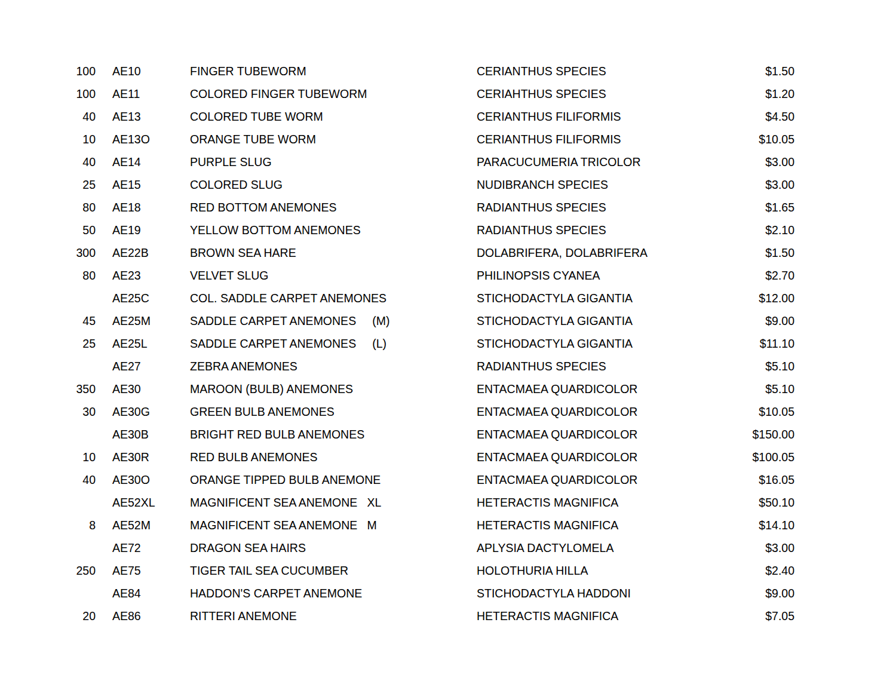| 100 | AE10 | FINGER TUBEWORM | CERIANTHUS SPECIES | $1.50 |
| 100 | AE11 | COLORED FINGER TUBEWORM | CERIAHTHUS SPECIES | $1.20 |
| 40 | AE13 | COLORED TUBE WORM | CERIANTHUS FILIFORMIS | $4.50 |
| 10 | AE13O | ORANGE TUBE WORM | CERIANTHUS FILIFORMIS | $10.05 |
| 40 | AE14 | PURPLE SLUG | PARACUCUMERIA TRICOLOR | $3.00 |
| 25 | AE15 | COLORED SLUG | NUDIBRANCH SPECIES | $3.00 |
| 80 | AE18 | RED BOTTOM ANEMONES | RADIANTHUS SPECIES | $1.65 |
| 50 | AE19 | YELLOW BOTTOM ANEMONES | RADIANTHUS SPECIES | $2.10 |
| 300 | AE22B | BROWN SEA HARE | DOLABRIFERA, DOLABRIFERA | $1.50 |
| 80 | AE23 | VELVET SLUG | PHILINOPSIS CYANEA | $2.70 |
| | AE25C | COL. SADDLE CARPET ANEMONES | STICHODACTYLA GIGANTIA | $12.00 |
| 45 | AE25M | SADDLE CARPET ANEMONES (M) | STICHODACTYLA GIGANTIA | $9.00 |
| 25 | AE25L | SADDLE CARPET ANEMONES (L) | STICHODACTYLA GIGANTIA | $11.10 |
| | AE27 | ZEBRA ANEMONES | RADIANTHUS SPECIES | $5.10 |
| 350 | AE30 | MAROON (BULB) ANEMONES | ENTACMAEA QUARDICOLOR | $5.10 |
| 30 | AE30G | GREEN BULB ANEMONES | ENTACMAEA QUARDICOLOR | $10.05 |
| | AE30B | BRIGHT RED BULB ANEMONES | ENTACMAEA QUARDICOLOR | $150.00 |
| 10 | AE30R | RED BULB ANEMONES | ENTACMAEA QUARDICOLOR | $100.05 |
| 40 | AE30O | ORANGE TIPPED BULB ANEMONE | ENTACMAEA QUARDICOLOR | $16.05 |
| | AE52XL | MAGNIFICENT SEA ANEMONE XL | HETERACTIS MAGNIFICA | $50.10 |
| 8 | AE52M | MAGNIFICENT SEA ANEMONE M | HETERACTIS MAGNIFICA | $14.10 |
| | AE72 | DRAGON SEA HAIRS | APLYSIA DACTYLOMELA | $3.00 |
| 250 | AE75 | TIGER TAIL SEA CUCUMBER | HOLOTHURIA HILLA | $2.40 |
| | AE84 | HADDON'S CARPET ANEMONE | STICHODACTYLA HADDONI | $9.00 |
| 20 | AE86 | RITTERI ANEMONE | HETERACTIS MAGNIFICA | $7.05 |